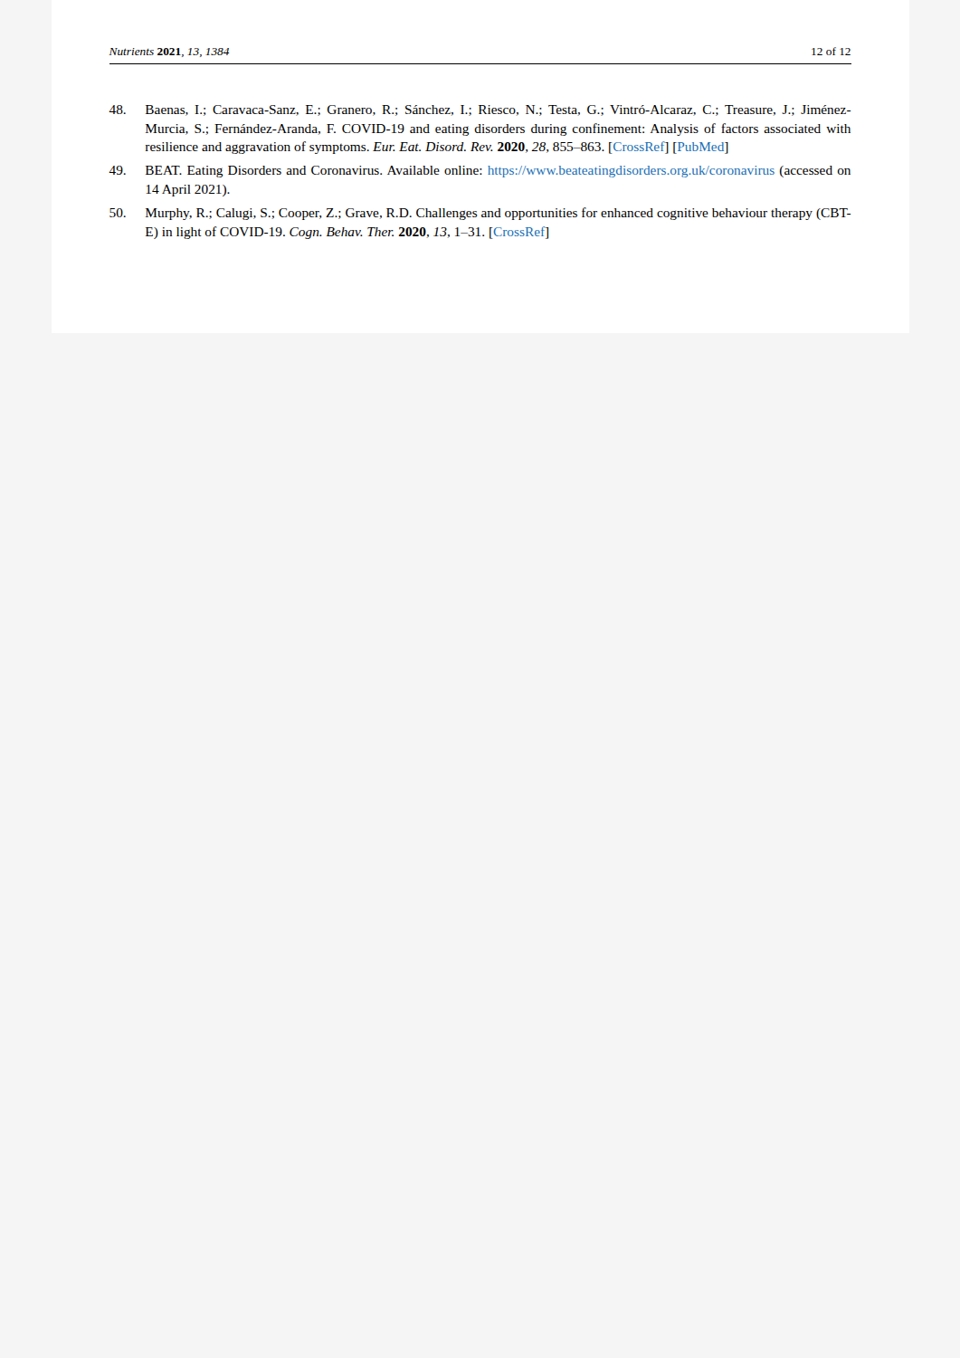Nutrients 2021, 13, 1384 12 of 12
48. Baenas, I.; Caravaca-Sanz, E.; Granero, R.; Sánchez, I.; Riesco, N.; Testa, G.; Vintró-Alcaraz, C.; Treasure, J.; Jiménez-Murcia, S.; Fernández-Aranda, F. COVID-19 and eating disorders during confinement: Analysis of factors associated with resilience and aggravation of symptoms. Eur. Eat. Disord. Rev. 2020, 28, 855–863. [CrossRef] [PubMed]
49. BEAT. Eating Disorders and Coronavirus. Available online: https://www.beateatingdisorders.org.uk/coronavirus (accessed on 14 April 2021).
50. Murphy, R.; Calugi, S.; Cooper, Z.; Grave, R.D. Challenges and opportunities for enhanced cognitive behaviour therapy (CBT-E) in light of COVID-19. Cogn. Behav. Ther. 2020, 13, 1–31. [CrossRef]